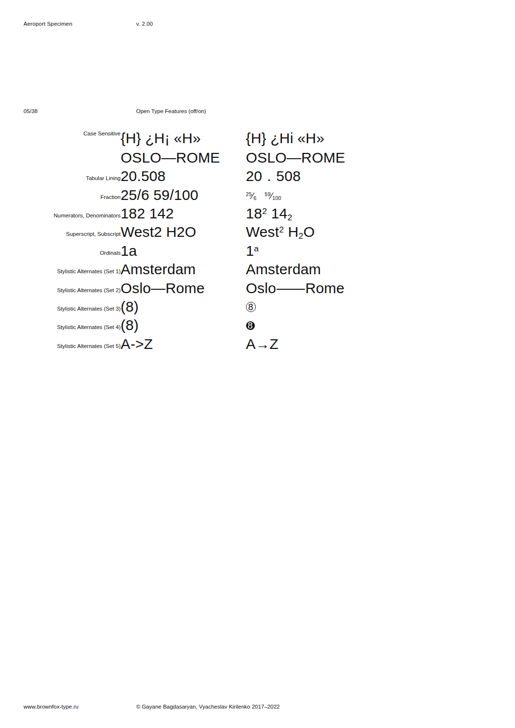Aeroport Specimen v. 2.00
05/38 Open Type Features (off/on)
| Case Sensitive | {H} ¿H¡ «H» OSLO—ROME | {H} ¿Hi «H» OSLO—ROME |
| Tabular Lining | 20.508 | 20 . 508 |
| Fraction | 25/6 59/100 | 25 ⁄ 6 59 ⁄ 100 |
| Numerators, Denominators | 182 142 | 18 2 14 2 |
| Superscript, Subscript | West2 H2O | West 2 H 2 O |
| Ordinals | 1a | 1 a |
| Stylistic Alternates (Set 1) | Amsterdam | Amsterdam |
| Stylistic Alternates (Set 2) | Oslo—Rome | Oslo⸺Rome |
| Stylistic Alternates (Set 3) | (8) | 8 |
| Stylistic Alternates (Set 4) | (8) | 8 |
| Stylistic Alternates (Set 5) | A->Z | A → Z |
www.brownfox-type.ru© Gayane Bagdasaryan, Vyacheslav Kirilenko 2017–2022